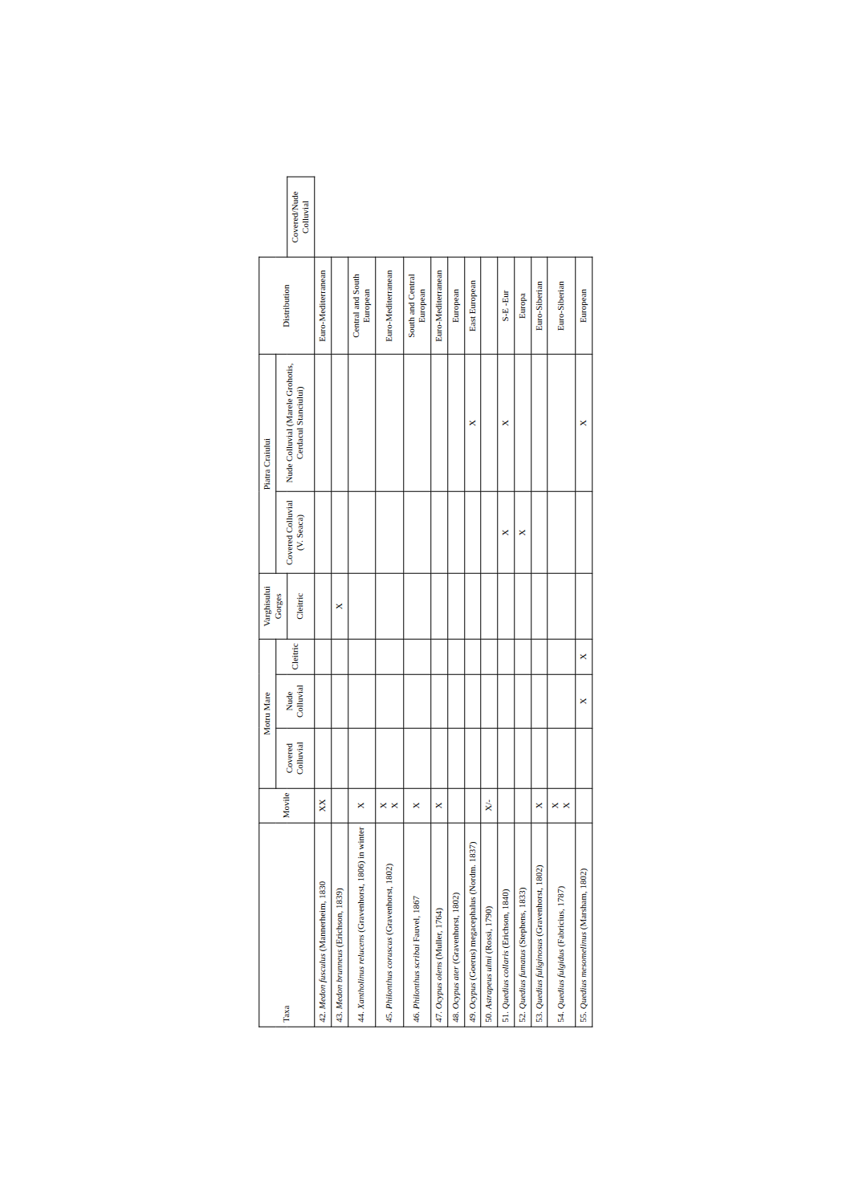| Taxa | Movile | Motru Mare | Varghisului Gorges | Piatra Craiului | Distribution |
| --- | --- | --- | --- | --- | --- |
| Covered Colluvial | Nude Colluvial | Cleitric | Covered Colluvial (V. Seaca) | Nude Colluvial (Marele Grohotis, Cerdacul Stanciului) |
| Cleitric | Covered/Nude Colluvial |
| 42. Medon fusculus (Mannerheim, 1830 | XX | | | | | | | Euro-Mediterranean |
| 43. Medon brunneus (Erichson, 1839) | | | | | X | | | |
| 44. Xantholinus relucens (Gravenhorst, 1806) in winter | X | | | | | | | Central and South European |
| 45. Philonthus coruscus (Gravenhorst, 1802) | X X | | | | | | | Euro-Mediterranean |
| 46. Philonthus scribai Fauvel, 1867 | X | | | | | | | South and Central European |
| 47. Ocypus olens (Muller, 1764) | X | | | | | | | Euro-Mediterranean |
| 48. Ocypus ater (Gravenhorst, 1802) | | | | | | | | European |
| 49. Ocypus (Goerus) megacephalus (Nordm. 1837) | | | | | | | X | East European |
| 50. Astrapeus ulmi (Rossi, 1790) | X/- | | | | | | | |
| 51. Quedius collaris (Erichson, 1840) | | | | | | X | X | S-E -Eur |
| 52. Quedius fumatus (Stephens, 1833) | | | | | | X | | Europa |
| 53. Quedius fuliginosus (Gravenhorst, 1802) | X | | | | | | | Euro-Siberian |
| 54. Quedius fulgidus (Fabricius, 1787) | X X | | | | | | | Euro-Siberian |
| 55. Quedius mesomelinus (Marsham, 1802) | | | X | X | | | X | European |